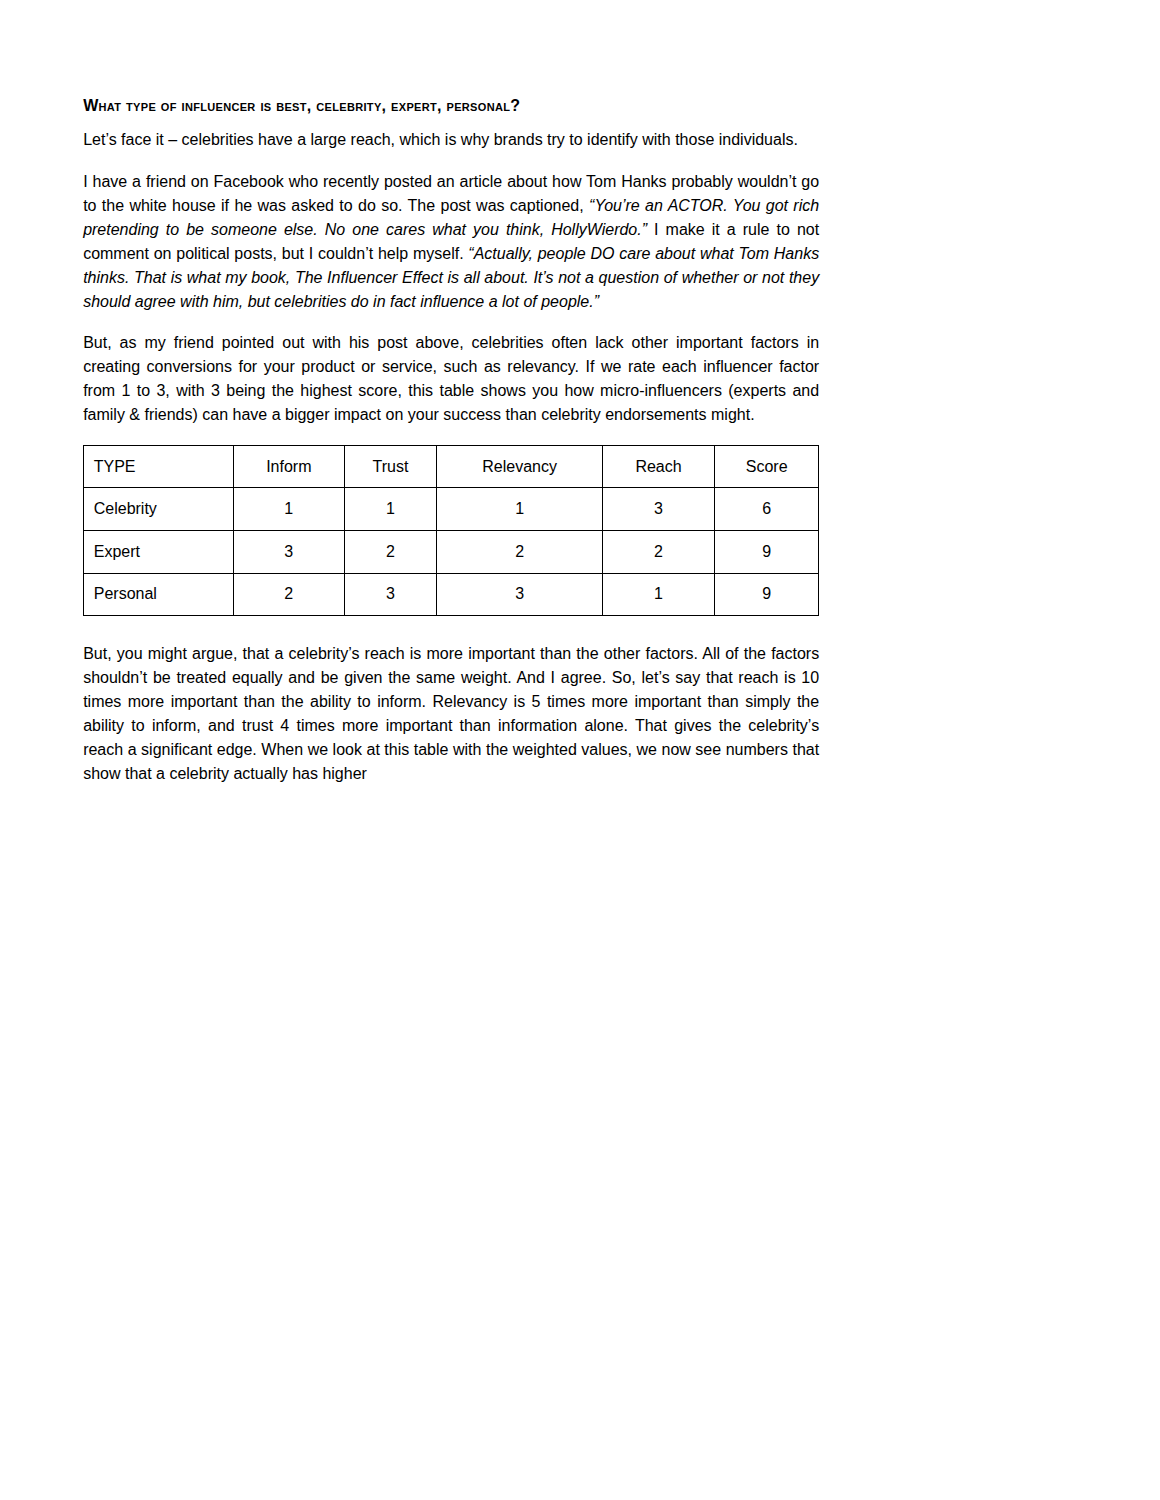What type of influencer is best, celebrity, expert, personal?
Let’s face it – celebrities have a large reach, which is why brands try to identify with those individuals.
I have a friend on Facebook who recently posted an article about how Tom Hanks probably wouldn’t go to the white house if he was asked to do so. The post was captioned, “You’re an ACTOR. You got rich pretending to be someone else. No one cares what you think, HollyWierdo.” I make it a rule to not comment on political posts, but I couldn’t help myself. “Actually, people DO care about what Tom Hanks thinks. That is what my book, The Influencer Effect is all about. It’s not a question of whether or not they should agree with him, but celebrities do in fact influence a lot of people.”
But, as my friend pointed out with his post above, celebrities often lack other important factors in creating conversions for your product or service, such as relevancy. If we rate each influencer factor from 1 to 3, with 3 being the highest score, this table shows you how micro-influencers (experts and family & friends) can have a bigger impact on your success than celebrity endorsements might.
| TYPE | Inform | Trust | Relevancy | Reach | Score |
| Celebrity | 1 | 1 | 1 | 3 | 6 |
| Expert | 3 | 2 | 2 | 2 | 9 |
| Personal | 2 | 3 | 3 | 1 | 9 |
But, you might argue, that a celebrity’s reach is more important than the other factors. All of the factors shouldn’t be treated equally and be given the same weight. And I agree. So, let’s say that reach is 10 times more important than the ability to inform. Relevancy is 5 times more important than simply the ability to inform, and trust 4 times more important than information alone. That gives the celebrity’s reach a significant edge. When we look at this table with the weighted values, we now see numbers that show that a celebrity actually has higher